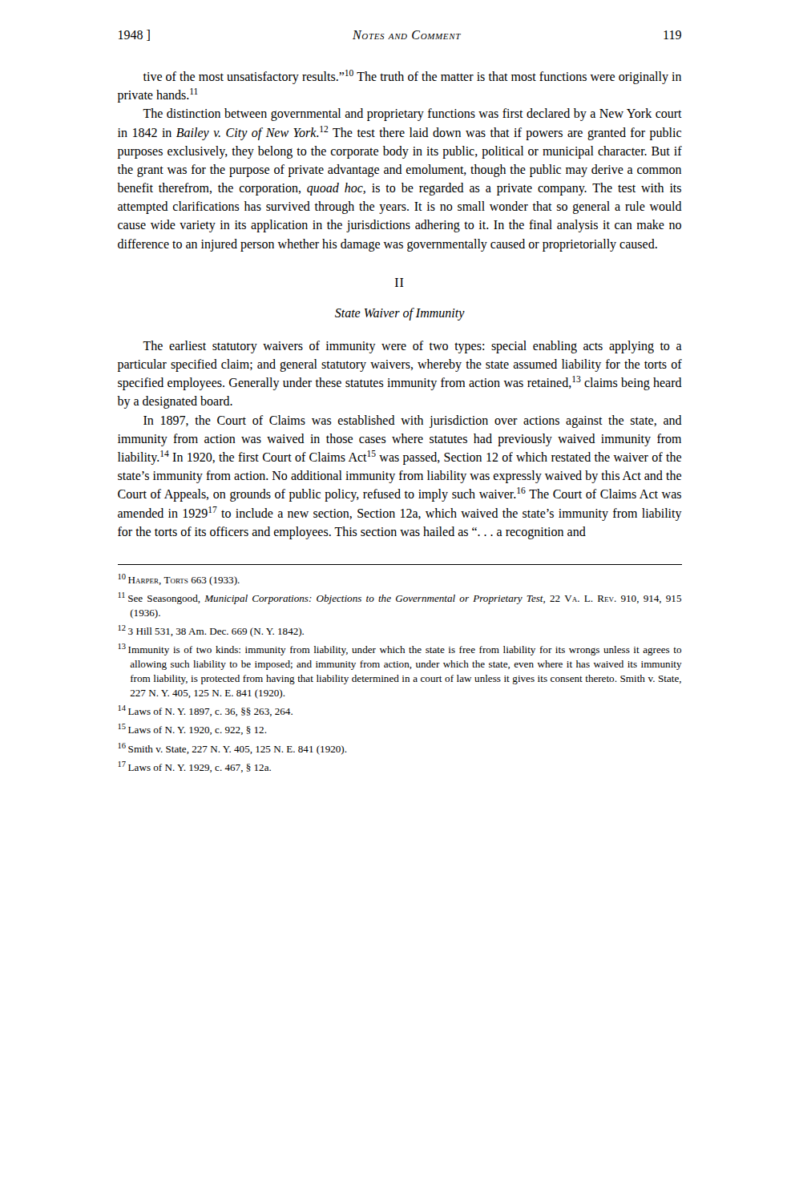1948 ] Notes and Comment 119
tive of the most unsatisfactory results.”10 The truth of the matter is that most functions were originally in private hands.11
The distinction between governmental and proprietary functions was first declared by a New York court in 1842 in Bailey v. City of New York.12 The test there laid down was that if powers are granted for public purposes exclusively, they belong to the corporate body in its public, political or municipal character. But if the grant was for the purpose of private advantage and emolument, though the public may derive a common benefit therefrom, the corporation, quoad hoc, is to be regarded as a private company. The test with its attempted clarifications has survived through the years. It is no small wonder that so general a rule would cause wide variety in its application in the jurisdictions adhering to it. In the final analysis it can make no difference to an injured person whether his damage was governmentally caused or proprietorially caused.
II
State Waiver of Immunity
The earliest statutory waivers of immunity were of two types: special enabling acts applying to a particular specified claim; and general statutory waivers, whereby the state assumed liability for the torts of specified employees. Generally under these statutes immunity from action was retained,13 claims being heard by a designated board.
In 1897, the Court of Claims was established with jurisdiction over actions against the state, and immunity from action was waived in those cases where statutes had previously waived immunity from liability.14 In 1920, the first Court of Claims Act15 was passed, Section 12 of which restated the waiver of the state’s immunity from action. No additional immunity from liability was expressly waived by this Act and the Court of Appeals, on grounds of public policy, refused to imply such waiver.16 The Court of Claims Act was amended in 192917 to include a new section, Section 12a, which waived the state’s immunity from liability for the torts of its officers and employees. This section was hailed as “. . . a recognition and
10 Harper, Torts 663 (1933).
11 See Seasongood, Municipal Corporations: Objections to the Governmental or Proprietary Test, 22 Va. L. Rev. 910, 914, 915 (1936).
123 Hill 531, 38 Am. Dec. 669 (N. Y. 1842).
13 Immunity is of two kinds: immunity from liability, under which the state is free from liability for its wrongs unless it agrees to allowing such liability to be imposed; and immunity from action, under which the state, even where it has waived its immunity from liability, is protected from having that liability determined in a court of law unless it gives its consent thereto. Smith v. State, 227 N. Y. 405, 125 N. E. 841 (1920).
14 Laws of N. Y. 1897, c. 36, §§ 263, 264.
15 Laws of N. Y. 1920, c. 922, § 12.
16 Smith v. State, 227 N. Y. 405, 125 N. E. 841 (1920).
17 Laws of N. Y. 1929, c. 467, § 12a.